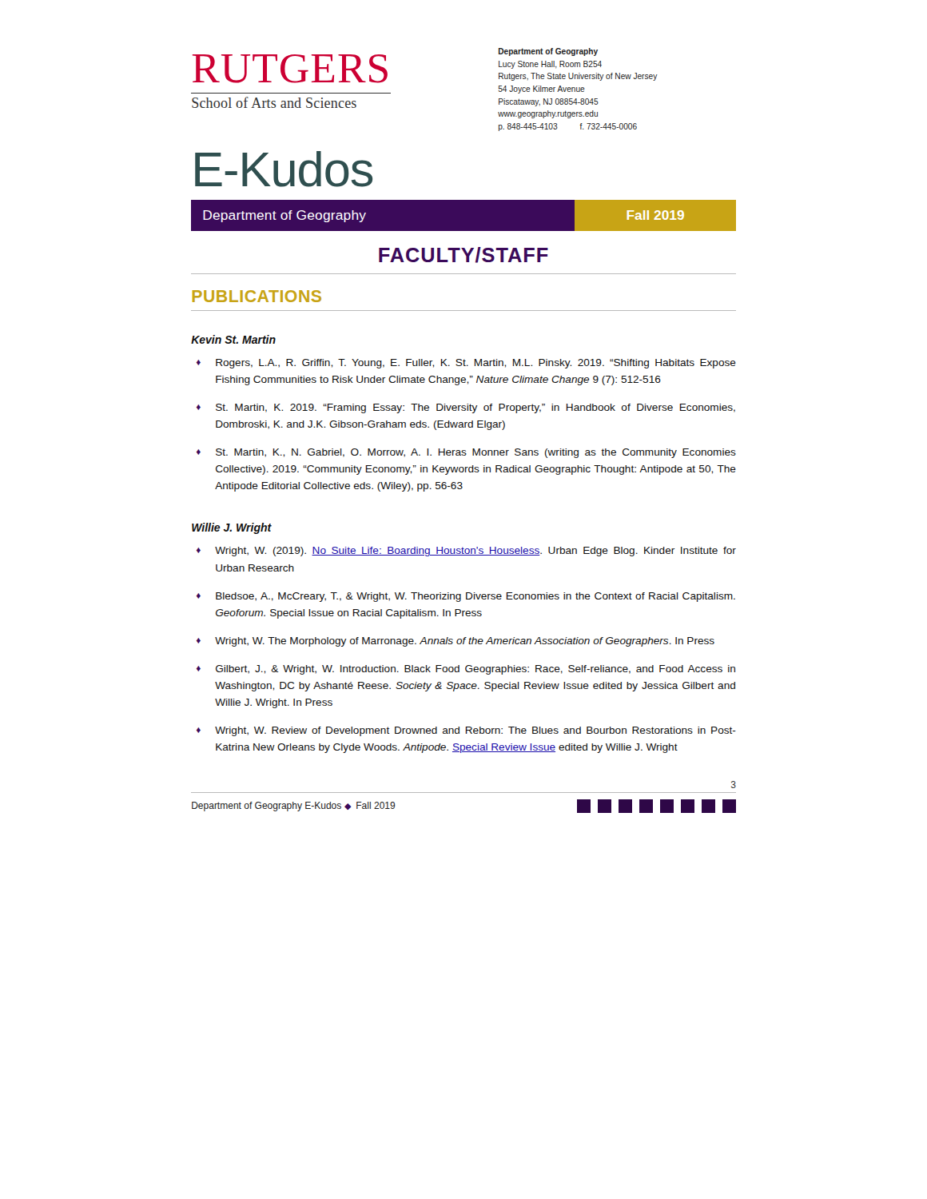RUTGERS
School of Arts and Sciences
Department of Geography
Lucy Stone Hall, Room B254
Rutgers, The State University of New Jersey
54 Joyce Kilmer Avenue
Piscataway, NJ 08854-8045
www.geography.rutgers.edu
p. 848-445-4103 f. 732-445-0006
E-Kudos
Department of Geography
Fall 2019
FACULTY/STAFF
PUBLICATIONS
Kevin St. Martin
Rogers, L.A., R. Griffin, T. Young, E. Fuller, K. St. Martin, M.L. Pinsky. 2019. “Shifting Habitats Expose Fishing Communities to Risk Under Climate Change,” Nature Climate Change 9 (7): 512-516
St. Martin, K. 2019. “Framing Essay: The Diversity of Property,” in Handbook of Diverse Economies, Dombroski, K. and J.K. Gibson-Graham eds. (Edward Elgar)
St. Martin, K., N. Gabriel, O. Morrow, A. I. Heras Monner Sans (writing as the Community Economies Collective). 2019. “Community Economy,” in Keywords in Radical Geographic Thought: Antipode at 50, The Antipode Editorial Collective eds. (Wiley), pp. 56-63
Willie J. Wright
Wright, W. (2019). No Suite Life: Boarding Houston's Houseless. Urban Edge Blog. Kinder Institute for Urban Research
Bledsoe, A., McCreary, T., & Wright, W. Theorizing Diverse Economies in the Context of Racial Capitalism. Geoforum. Special Issue on Racial Capitalism. In Press
Wright, W. The Morphology of Marronage. Annals of the American Association of Geographers. In Press
Gilbert, J., & Wright, W. Introduction. Black Food Geographies: Race, Self-reliance, and Food Access in Washington, DC by Ashanté Reese. Society & Space. Special Review Issue edited by Jessica Gilbert and Willie J. Wright. In Press
Wright, W. Review of Development Drowned and Reborn: The Blues and Bourbon Restorations in Post-Katrina New Orleans by Clyde Woods. Antipode. Special Review Issue edited by Willie J. Wright
3
Department of Geography E-Kudos ◆ Fall 2019